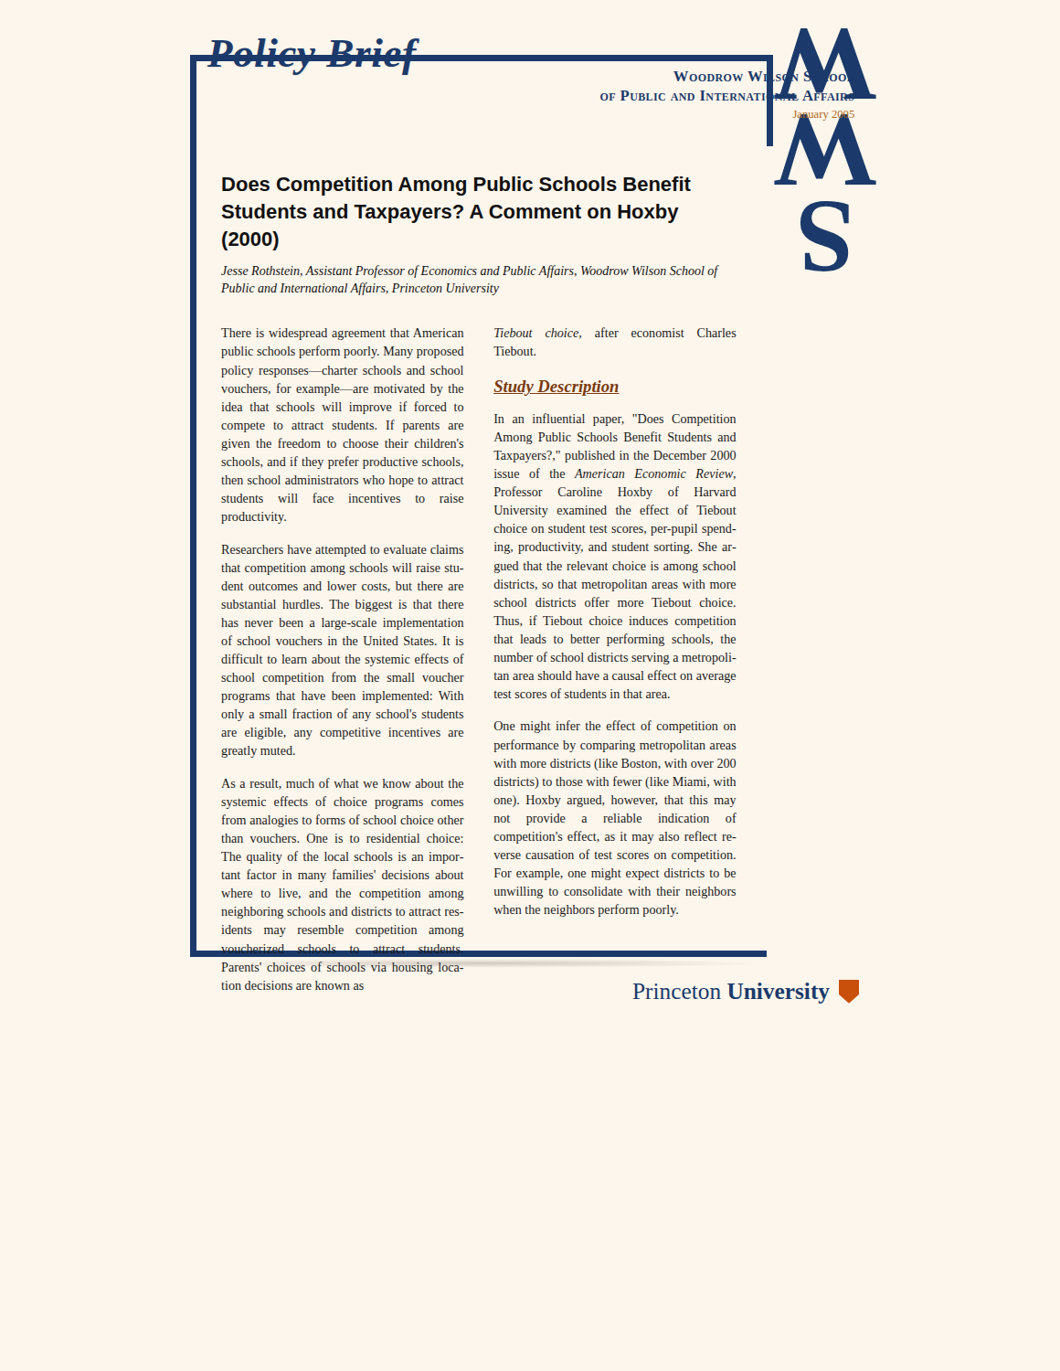WWS
Policy Brief
Woodrow Wilson School
of Public and International Affairs January 2005
Does Competition Among Public Schools Benefit Students and Taxpayers? A Comment on Hoxby (2000)
Jesse Rothstein, Assistant Professor of Economics and Public Affairs, Woodrow Wilson School of Public and International Affairs, Princeton University
There is widespread agreement that American public schools perform poorly. Many proposed policy responses—charter schools and school vouchers, for example—are motivated by the idea that schools will improve if forced to compete to attract students. If parents are given the freedom to choose their children's schools, and if they prefer productive schools, then school administrators who hope to attract students will face incentives to raise productivity.
Researchers have attempted to evaluate claims that competition among schools will raise student outcomes and lower costs, but there are substantial hurdles. The biggest is that there has never been a large-scale implementation of school vouchers in the United States. It is difficult to learn about the systemic effects of school competition from the small voucher programs that have been implemented: With only a small fraction of any school's students are eligible, any competitive incentives are greatly muted.
As a result, much of what we know about the systemic effects of choice programs comes from analogies to forms of school choice other than vouchers. One is to residential choice: The quality of the local schools is an important factor in many families' decisions about where to live, and the competition among neighboring schools and districts to attract residents may resemble competition among voucherized schools to attract students. Parents' choices of schools via housing location decisions are known as
Tiebout choice, after economist Charles Tiebout.
Study Description
In an influential paper, "Does Competition Among Public Schools Benefit Students and Taxpayers?," published in the December 2000 issue of the American Economic Review, Professor Caroline Hoxby of Harvard University examined the effect of Tiebout choice on student test scores, per-pupil spending, productivity, and student sorting. She argued that the relevant choice is among school districts, so that metropolitan areas with more school districts offer more Tiebout choice. Thus, if Tiebout choice induces competition that leads to better performing schools, the number of school districts serving a metropolitan area should have a causal effect on average test scores of students in that area.
One might infer the effect of competition on performance by comparing metropolitan areas with more districts (like Boston, with over 200 districts) to those with fewer (like Miami, with one). Hoxby argued, however, that this may not provide a reliable indication of competition's effect, as it may also reflect reverse causation of test scores on competition. For example, one might expect districts to be unwilling to consolidate with their neighbors when the neighbors perform poorly.
Princeton University